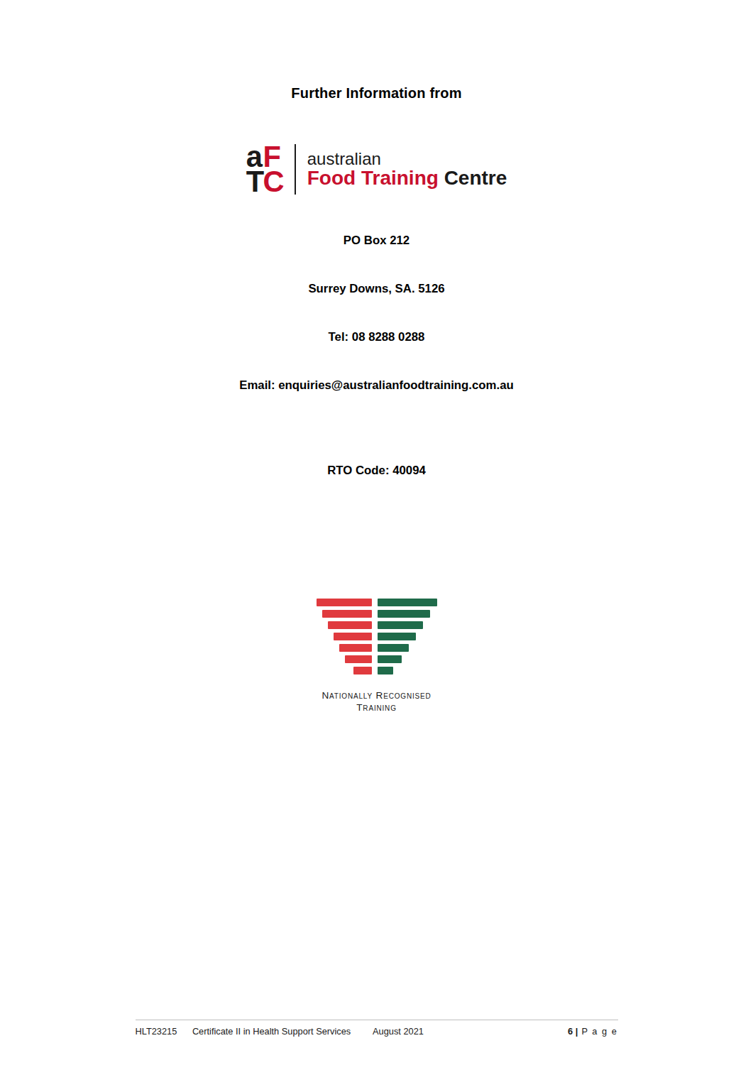Further Information from
aF TC australian
Food Training Centre
PO Box 212
Surrey Downs, SA. 5126
Tel: 08 8288 0288
Email: enquiries@australianfoodtraining.com.au
RTO Code: 40094
Nationally Recognised
Training
HLT23215 Certificate II in Health Support Services August 2021
6 | P a g e